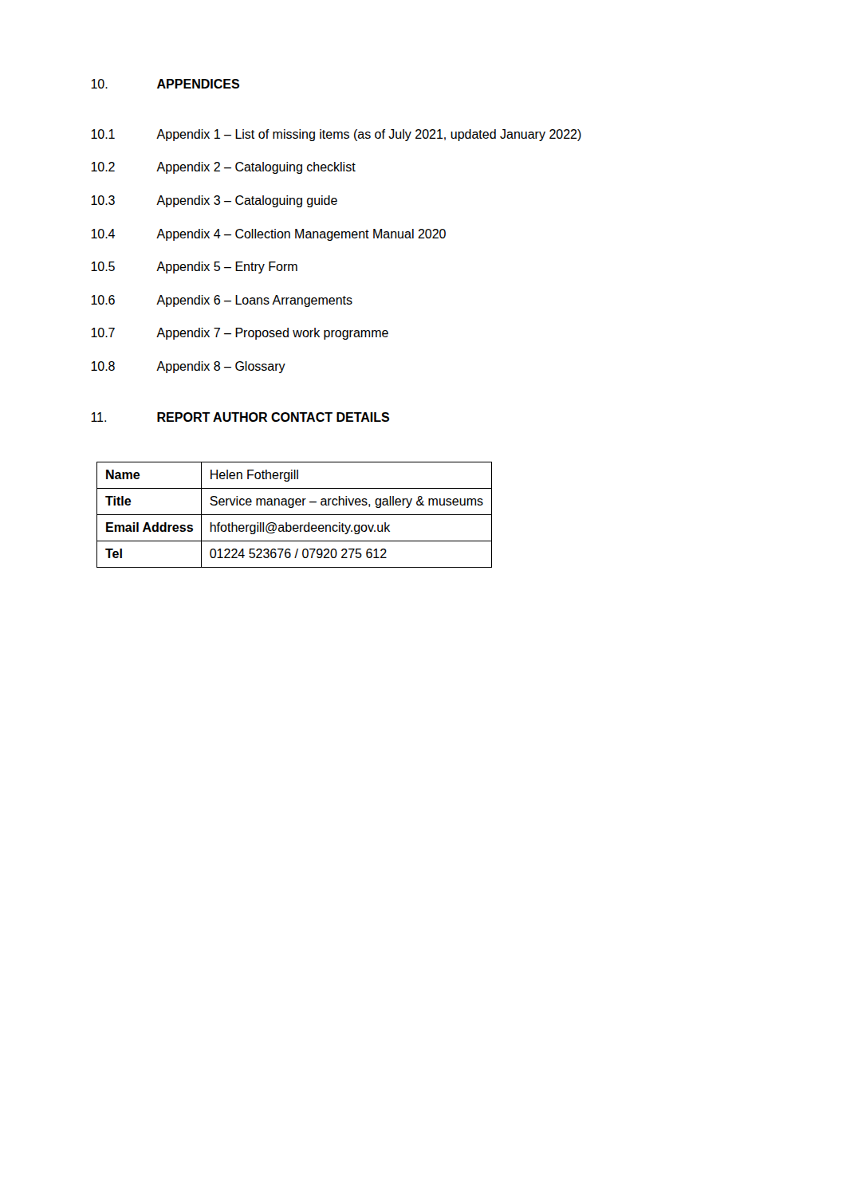10.
APPENDICES
10.1 Appendix 1 – List of missing items (as of July 2021, updated January 2022)
10.2 Appendix 2 – Cataloguing checklist
10.3 Appendix 3 – Cataloguing guide
10.4 Appendix 4 – Collection Management Manual 2020
10.5 Appendix 5 – Entry Form
10.6 Appendix 6 – Loans Arrangements
10.7 Appendix 7 – Proposed work programme
10.8 Appendix 8 – Glossary
11.
REPORT AUTHOR CONTACT DETAILS
| Name | Helen Fothergill |
| Title | Service manager – archives, gallery & museums |
| Email Address | hfothergill@aberdeencity.gov.uk |
| Tel | 01224 523676 / 07920 275 612 |